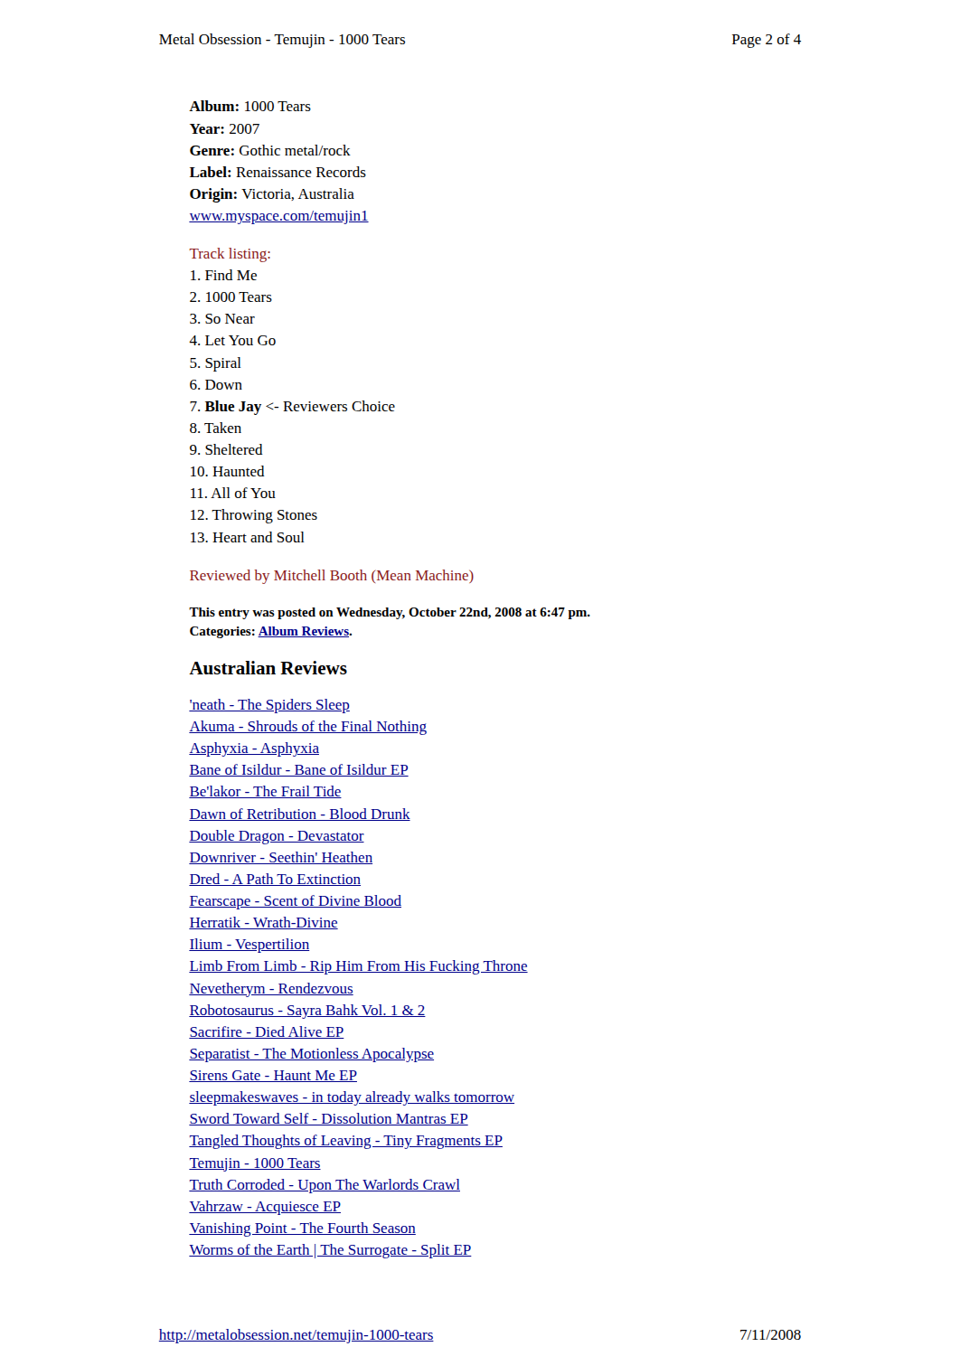Metal Obsession - Temujin - 1000 Tears Page 2 of 4
Album: 1000 Tears
Year: 2007
Genre: Gothic metal/rock
Label: Renaissance Records
Origin: Victoria, Australia
www.myspace.com/temujin1
Track listing:
1. Find Me
2. 1000 Tears
3. So Near
4. Let You Go
5. Spiral
6. Down
7. Blue Jay <- Reviewers Choice
8. Taken
9. Sheltered
10. Haunted
11. All of You
12. Throwing Stones
13. Heart and Soul
Reviewed by Mitchell Booth (Mean Machine)
This entry was posted on Wednesday, October 22nd, 2008 at 6:47 pm.
Categories: Album Reviews.
Australian Reviews
'neath - The Spiders Sleep
Akuma - Shrouds of the Final Nothing
Asphyxia - Asphyxia
Bane of Isildur - Bane of Isildur EP
Be'lakor - The Frail Tide
Dawn of Retribution - Blood Drunk
Double Dragon - Devastator
Downriver - Seethin' Heathen
Dred - A Path To Extinction
Fearscape - Scent of Divine Blood
Herratik - Wrath-Divine
Ilium - Vespertilion
Limb From Limb - Rip Him From His Fucking Throne
Nevetherym - Rendezvous
Robotosaurus - Sayra Bahk Vol. 1 & 2
Sacrifire - Died Alive EP
Separatist - The Motionless Apocalypse
Sirens Gate - Haunt Me EP
sleepmakeswaves - in today already walks tomorrow
Sword Toward Self - Dissolution Mantras EP
Tangled Thoughts of Leaving - Tiny Fragments EP
Temujin - 1000 Tears
Truth Corroded - Upon The Warlords Crawl
Vahrzaw - Acquiesce EP
Vanishing Point - The Fourth Season
Worms of the Earth | The Surrogate - Split EP
http://metalobsession.net/temujin-1000-tears 7/11/2008